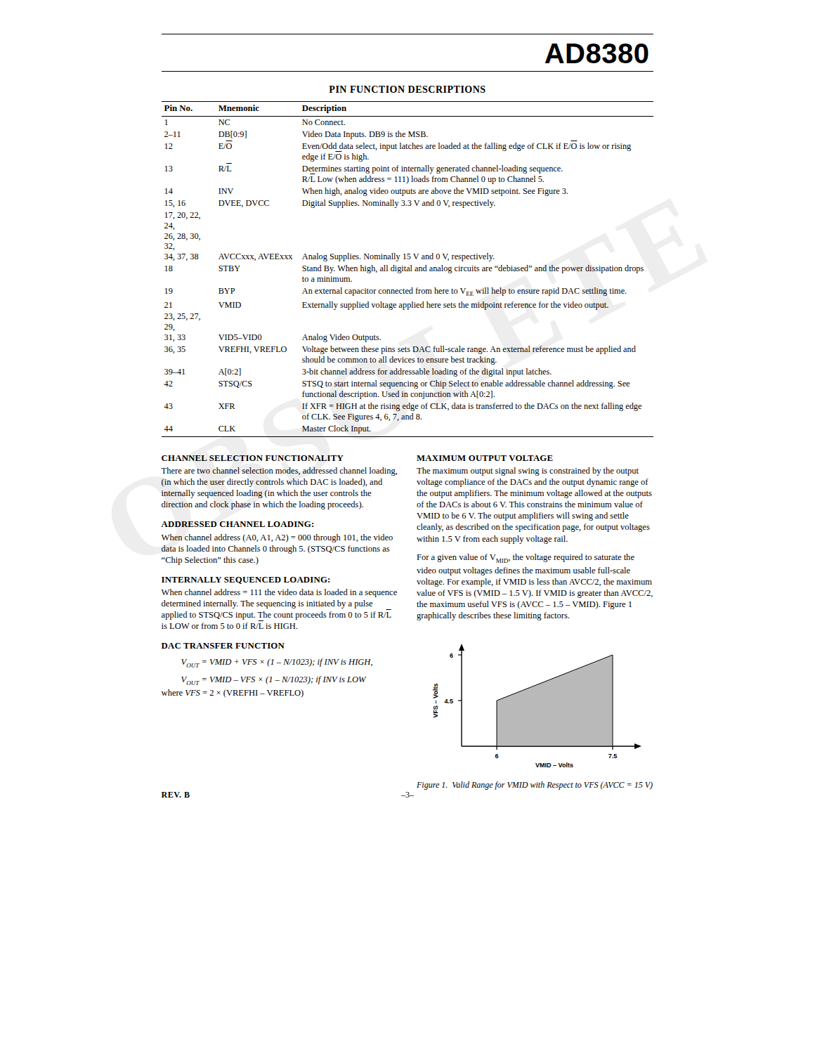OBSOLETE
AD8380
PIN FUNCTION DESCRIPTIONS
| Pin No. | Mnemonic | Description |
| --- | --- | --- |
| 1 | NC | No Connect. |
| 2–11 | DB[0:9] | Video Data Inputs. DB9 is the MSB. |
| 12 | E/ O | Even/Odd data select, input latches are loaded at the falling edge of CLK if E/ O is low or rising edge if E/ O is high. |
| 13 | R/ L | Determines starting point of internally generated channel-loading sequence. R/ L Low (when address = 111) loads from Channel 0 up to Channel 5. |
| 14 | INV | When high, analog video outputs are above the VMID setpoint. See Figure 3. |
| 15, 16 | DVEE, DVCC | Digital Supplies. Nominally 3.3 V and 0 V, respectively. |
| 17, 20, 22, 24, 26, 28, 30, 32, 34, 37, 38 | AVCCxxx, AVEExxx | Analog Supplies. Nominally 15 V and 0 V, respectively. |
| 18 | STBY | Stand By. When high, all digital and analog circuits are “debiased” and the power dissipation drops to a minimum. |
| 19 | BYP | An external capacitor connected from here to V EE will help to ensure rapid DAC settling time. |
| 21 | VMID | Externally supplied voltage applied here sets the midpoint reference for the video output. |
| 23, 25, 27, 29, 31, 33 | VID5–VID0 | Analog Video Outputs. |
| 36, 35 | VREFHI, VREFLO | Voltage between these pins sets DAC full-scale range. An external reference must be applied and should be common to all devices to ensure best tracking. |
| 39–41 | A[0:2] | 3-bit channel address for addressable loading of the digital input latches. |
| 42 | STSQ/CS | STSQ to start internal sequencing or Chip Select to enable addressable channel addressing. See functional description. Used in conjunction with A[0:2]. |
| 43 | XFR | If XFR = HIGH at the rising edge of CLK, data is transferred to the DACs on the next falling edge of CLK. See Figures 4, 6, 7, and 8. |
| 44 | CLK | Master Clock Input. |
CHANNEL SELECTION FUNCTIONALITY
There are two channel selection modes, addressed channel loading, (in which the user directly controls which DAC is loaded), and internally sequenced loading (in which the user controls the direction and clock phase in which the loading proceeds).
ADDRESSED CHANNEL LOADING:
When channel address (A0, A1, A2) = 000 through 101, the video data is loaded into Channels 0 through 5. (STSQ/CS functions as “Chip Selection” this case.)
INTERNALLY SEQUENCED LOADING:
When channel address = 111 the video data is loaded in a sequence determined internally. The sequencing is initiated by a pulse applied to STSQ/CS input. The count proceeds from 0 to 5 if R/L is LOW or from 5 to 0 if R/L is HIGH.
DAC TRANSFER FUNCTION
VOUT = VMID + VFS × (1 – N/1023); if INV is HIGH,
VOUT = VMID – VFS × (1 – N/1023); if INV is LOW
where VFS = 2 × (VREFHI – VREFLO)
MAXIMUM OUTPUT VOLTAGE
The maximum output signal swing is constrained by the output voltage compliance of the DACs and the output dynamic range of the output amplifiers. The minimum voltage allowed at the outputs of the DACs is about 6 V. This constrains the minimum value of VMID to be 6 V. The output amplifiers will swing and settle cleanly, as described on the specification page, for output voltages within 1.5 V from each supply voltage rail.
For a given value of VMID, the voltage required to saturate the video output voltages defines the maximum usable full-scale voltage. For example, if VMID is less than AVCC/2, the maximum value of VFS is (VMID – 1.5 V). If VMID is greater than AVCC/2, the maximum useful VFS is (AVCC – 1.5 – VMID). Figure 1 graphically describes these limiting factors.
6 4.5 6 7.5 VMID – Volts VFS – Volts
Figure 1. Valid Range for VMID with Respect to VFS (AVCC = 15 V)
REV. B
–3–